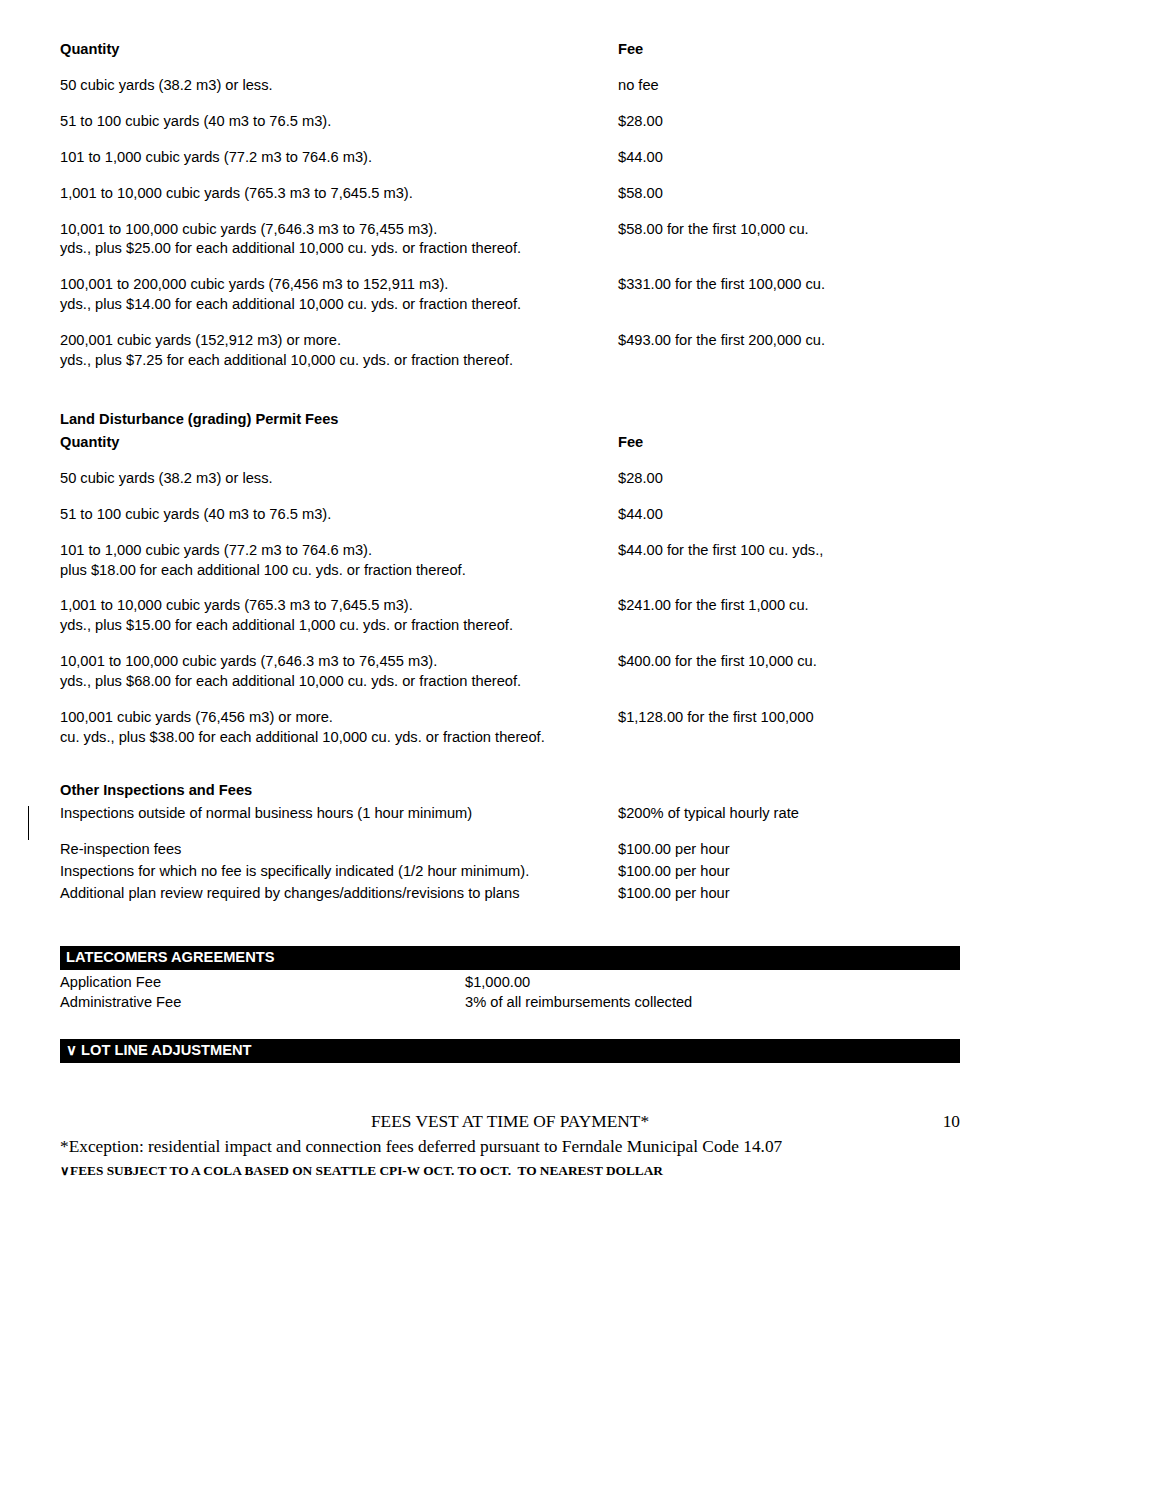| Quantity | Fee |
| 50 cubic yards (38.2 m3) or less. | no fee |
| 51 to 100 cubic yards (40 m3 to 76.5 m3). | $28.00 |
| 101 to 1,000 cubic yards (77.2 m3 to 764.6 m3). | $44.00 |
| 1,001 to 10,000 cubic yards (765.3 m3 to 7,645.5 m3). | $58.00 |
| 10,001 to 100,000 cubic yards (7,646.3 m3 to 76,455 m3). yds., plus $25.00 for each additional 10,000 cu. yds. or fraction thereof. | $58.00 for the first 10,000 cu. |
| 100,001 to 200,000 cubic yards (76,456 m3 to 152,911 m3). yds., plus $14.00 for each additional 10,000 cu. yds. or fraction thereof. | $331.00 for the first 100,000 cu. |
| 200,001 cubic yards (152,912 m3) or more. yds., plus $7.25 for each additional 10,000 cu. yds. or fraction thereof. | $493.00 for the first 200,000 cu. |
Land Disturbance (grading) Permit Fees
| Quantity | Fee |
| 50 cubic yards (38.2 m3) or less. | $28.00 |
| 51 to 100 cubic yards (40 m3 to 76.5 m3). | $44.00 |
| 101 to 1,000 cubic yards (77.2 m3 to 764.6 m3). plus $18.00 for each additional 100 cu. yds. or fraction thereof. | $44.00 for the first 100 cu. yds., |
| 1,001 to 10,000 cubic yards (765.3 m3 to 7,645.5 m3). yds., plus $15.00 for each additional 1,000 cu. yds. or fraction thereof. | $241.00 for the first 1,000 cu. |
| 10,001 to 100,000 cubic yards (7,646.3 m3 to 76,455 m3). yds., plus $68.00 for each additional 10,000 cu. yds. or fraction thereof. | $400.00 for the first 10,000 cu. |
| 100,001 cubic yards (76,456 m3) or more. cu. yds., plus $38.00 for each additional 10,000 cu. yds. or fraction thereof. | $1,128.00 for the first 100,000 |
Other Inspections and Fees
| Inspections outside of normal business hours (1 hour minimum) | $200% of typical hourly rate |
| Re-inspection fees | $100.00 per hour |
| Inspections for which no fee is specifically indicated (1/2 hour minimum). | $100.00 per hour |
| Additional plan review required by changes/additions/revisions to plans | $100.00 per hour |
LATECOMERS AGREEMENTS
| Application Fee | $1,000.00 |
| Administrative Fee | 3% of all reimbursements collected |
∨ LOT LINE ADJUSTMENT
10
FEES VEST AT TIME OF PAYMENT*
*Exception: residential impact and connection fees deferred pursuant to Ferndale Municipal Code 14.07
∨FEES SUBJECT TO A COLA BASED ON SEATTLE CPI-W OCT. TO OCT. TO NEAREST DOLLAR